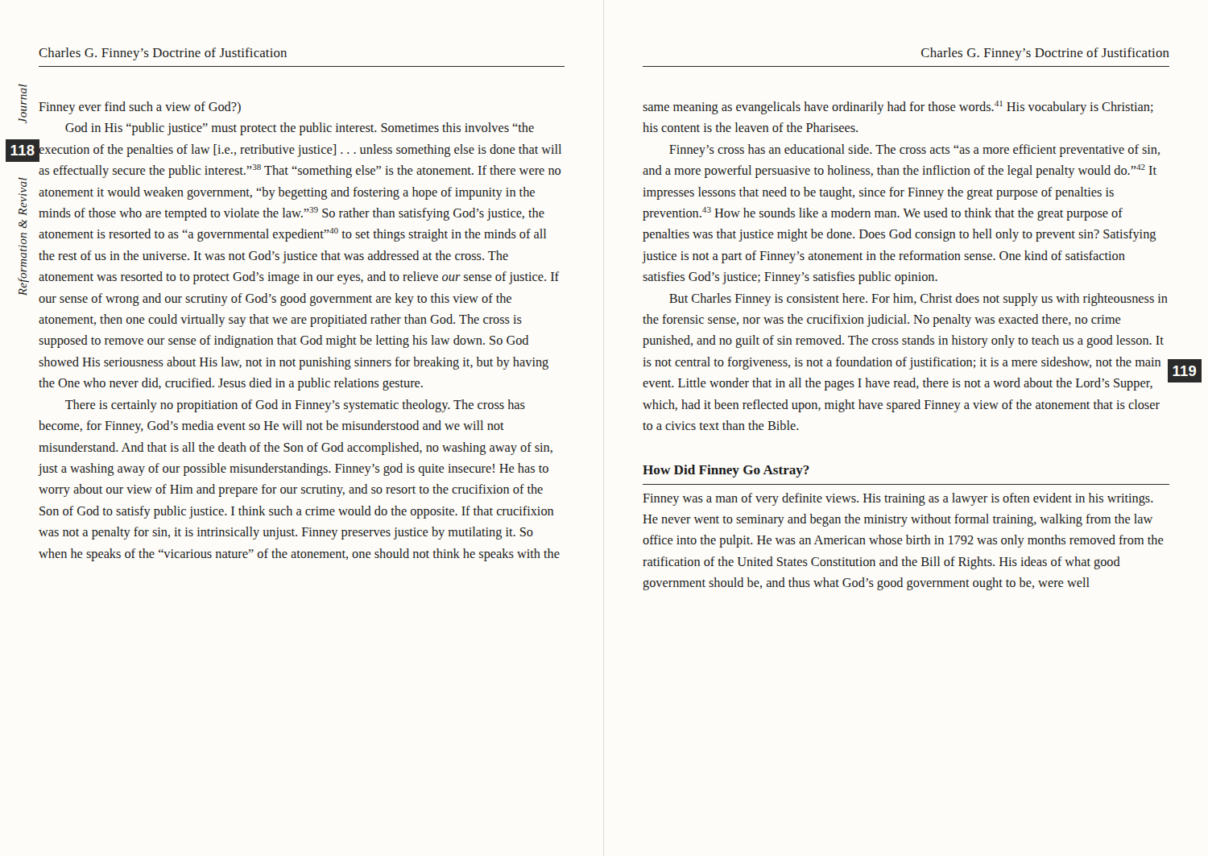Journal 118 Reformation & Revival
Charles G. Finney’s Doctrine of Justification
Finney ever find such a view of God?)
God in His “public justice” must protect the public interest. Sometimes this involves “the execution of the penalties of law [i.e., retributive justice] . . . unless something else is done that will as effectually secure the public interest.”38 That “something else” is the atonement. If there were no atonement it would weaken government, “by begetting and fostering a hope of impunity in the minds of those who are tempted to violate the law.”39 So rather than satisfying God’s justice, the atonement is resorted to as “a governmental expedient”40 to set things straight in the minds of all the rest of us in the universe. It was not God’s justice that was addressed at the cross. The atonement was resorted to to protect God’s image in our eyes, and to relieve our sense of justice. If our sense of wrong and our scrutiny of God’s good government are key to this view of the atonement, then one could virtually say that we are propitiated rather than God. The cross is supposed to remove our sense of indignation that God might be letting his law down. So God showed His seriousness about His law, not in not punishing sinners for breaking it, but by having the One who never did, crucified. Jesus died in a public relations gesture.
There is certainly no propitiation of God in Finney’s systematic theology. The cross has become, for Finney, God’s media event so He will not be misunderstood and we will not misunderstand. And that is all the death of the Son of God accomplished, no washing away of sin, just a washing away of our possible misunderstandings. Finney’s god is quite insecure! He has to worry about our view of Him and prepare for our scrutiny, and so resort to the crucifixion of the Son of God to satisfy public justice. I think such a crime would do the opposite. If that crucifixion was not a penalty for sin, it is intrinsically unjust. Finney preserves justice by mutilating it. So when he speaks of the “vicarious nature” of the atonement, one should not think he speaks with the
119
Charles G. Finney’s Doctrine of Justification
same meaning as evangelicals have ordinarily had for those words.41 His vocabulary is Christian; his content is the leaven of the Pharisees.
Finney’s cross has an educational side. The cross acts “as a more efficient preventative of sin, and a more powerful persuasive to holiness, than the infliction of the legal penalty would do.”42 It impresses lessons that need to be taught, since for Finney the great purpose of penalties is prevention.43 How he sounds like a modern man. We used to think that the great purpose of penalties was that justice might be done. Does God consign to hell only to prevent sin? Satisfying justice is not a part of Finney’s atonement in the reformation sense. One kind of satisfaction satisfies God’s justice; Finney’s satisfies public opinion.
But Charles Finney is consistent here. For him, Christ does not supply us with righteousness in the forensic sense, nor was the crucifixion judicial. No penalty was exacted there, no crime punished, and no guilt of sin removed. The cross stands in history only to teach us a good lesson. It is not central to forgiveness, is not a foundation of justification; it is a mere sideshow, not the main event. Little wonder that in all the pages I have read, there is not a word about the Lord’s Supper, which, had it been reflected upon, might have spared Finney a view of the atonement that is closer to a civics text than the Bible.
How Did Finney Go Astray?
Finney was a man of very definite views. His training as a lawyer is often evident in his writings. He never went to seminary and began the ministry without formal training, walking from the law office into the pulpit. He was an American whose birth in 1792 was only months removed from the ratification of the United States Constitution and the Bill of Rights. His ideas of what good government should be, and thus what God’s good government ought to be, were well